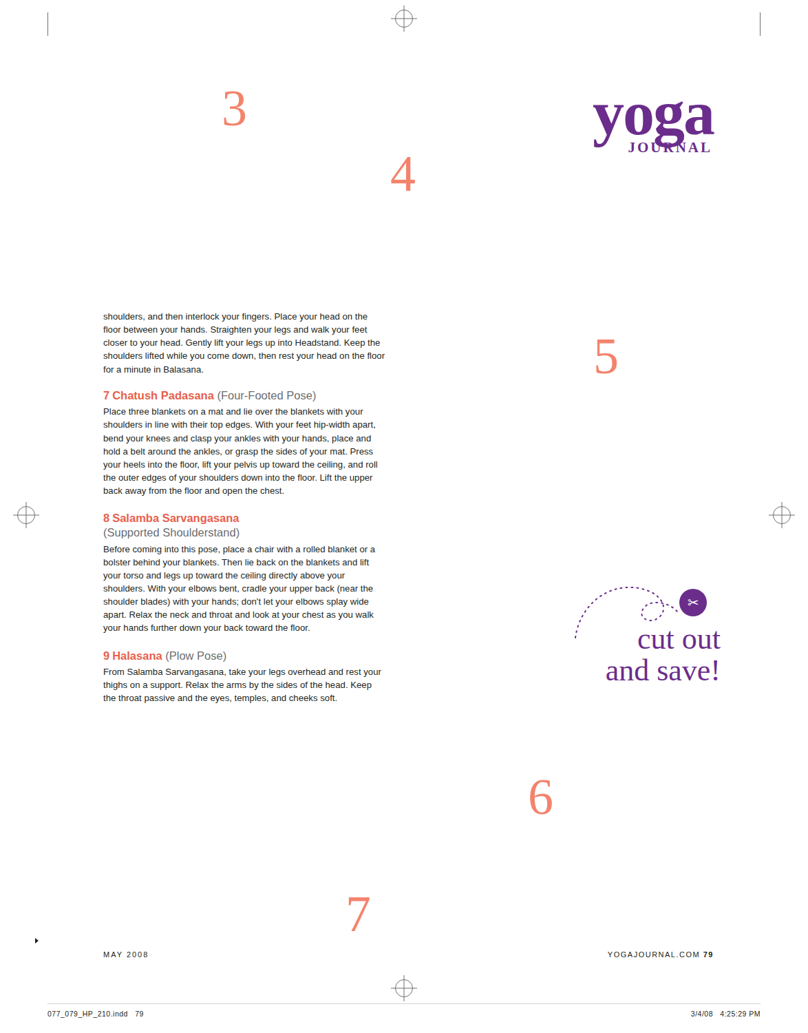yoga
JOURNAL
3
4
5
6
7
shoulders, and then interlock your fingers. Place your head on the floor between your hands. Straighten your legs and walk your feet closer to your head. Gently lift your legs up into Headstand. Keep the shoulders lifted while you come down, then rest your head on the floor for a minute in Balasana.
7 Chatush Padasana (Four-Footed Pose)
Place three blankets on a mat and lie over the blankets with your shoulders in line with their top edges. With your feet hip-width apart, bend your knees and clasp your ankles with your hands, place and hold a belt around the ankles, or grasp the sides of your mat. Press your heels into the floor, lift your pelvis up toward the ceiling, and roll the outer edges of your shoulders down into the floor. Lift the upper back away from the floor and open the chest.
8 Salamba Sarvangasana
(Supported Shoulderstand)
Before coming into this pose, place a chair with a rolled blanket or a bolster behind your blankets. Then lie back on the blankets and lift your torso and legs up toward the ceiling directly above your shoulders. With your elbows bent, cradle your upper back (near the shoulder blades) with your hands; don't let your elbows splay wide apart. Relax the neck and throat and look at your chest as you walk your hands further down your back toward the floor.
9 Halasana (Plow Pose)
From Salamba Sarvangasana, take your legs overhead and rest your thighs on a support. Relax the arms by the sides of the head. Keep the throat passive and the eyes, temples, and cheeks soft.
✂
cut out
and save!
MAY 2008
YOGAJOURNAL.COM 79
077_079_HP_210.indd 79 3/4/08 4:25:29 PM